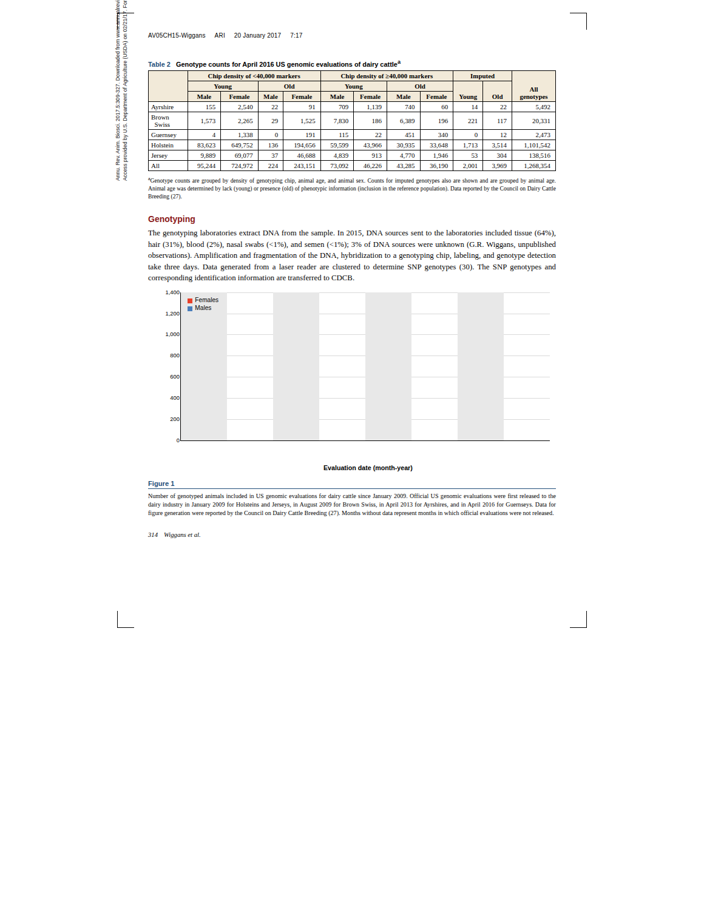AV05CH15-Wiggans ARI 20 January 2017 7:17
Annu. Rev. Anim. Biosci. 2017.5:309-327. Downloaded from www.annualreviews.org
Access provided by U.S. Department of Agriculture (USDA) on 02/21/17. For personal use only.
Table 2 Genotype counts for April 2016 US genomic evaluations of dairy cattlea
| | Chip density of <40,000 markers | Chip density of ≥40,000 markers | Imputed | All genotypes |
| --- | --- | --- | --- | --- |
| Young | Old | Young | Old | Young | Old |
| Male | Female | Male | Female | Male | Female | Male | Female |
| Ayrshire | 155 | 2,540 | 22 | 91 | 709 | 1,139 | 740 | 60 | 14 | 22 | 5,492 |
| Brown Swiss | 1,573 | 2,265 | 29 | 1,525 | 7,830 | 186 | 6,389 | 196 | 221 | 117 | 20,331 |
| Guernsey | 4 | 1,338 | 0 | 191 | 115 | 22 | 451 | 340 | 0 | 12 | 2,473 |
| Holstein | 83,623 | 649,752 | 136 | 194,656 | 59,599 | 43,966 | 30,935 | 33,648 | 1,713 | 3,514 | 1,101,542 |
| Jersey | 9,889 | 69,077 | 37 | 46,688 | 4,839 | 913 | 4,770 | 1,946 | 53 | 304 | 138,516 |
| All | 95,244 | 724,972 | 224 | 243,151 | 73,092 | 46,226 | 43,285 | 36,190 | 2,001 | 3,969 | 1,268,354 |
aGenotype counts are grouped by density of genotyping chip, animal age, and animal sex. Counts for imputed genotypes also are shown and are grouped by animal age. Animal age was determined by lack (young) or presence (old) of phenotypic information (inclusion in the reference population). Data reported by the Council on Dairy Cattle Breeding (27).
Genotyping
The genotyping laboratories extract DNA from the sample. In 2015, DNA sources sent to the laboratories included tissue (64%), hair (31%), blood (2%), nasal swabs (<1%), and semen (<1%); 3% of DNA sources were unknown (G.R. Wiggans, unpublished observations). Amplification and fragmentation of the DNA, hybridization to a genotyping chip, labeling, and genotype detection take three days. Data generated from a laser reader are clustered to determine SNP genotypes (30). The SNP genotypes and corresponding identification information are transferred to CDCB.
Number of genotypes × 103
1,400
1,200
1,000
800
600
400
200
0
Females
Males
Evaluation date (month-year)
Figure 1
Number of genotyped animals included in US genomic evaluations for dairy cattle since January 2009. Official US genomic evaluations were first released to the dairy industry in January 2009 for Holsteins and Jerseys, in August 2009 for Brown Swiss, in April 2013 for Ayrshires, and in April 2016 for Guernseys. Data for figure generation were reported by the Council on Dairy Cattle Breeding (27). Months without data represent months in which official evaluations were not released.
314 Wiggans et al.